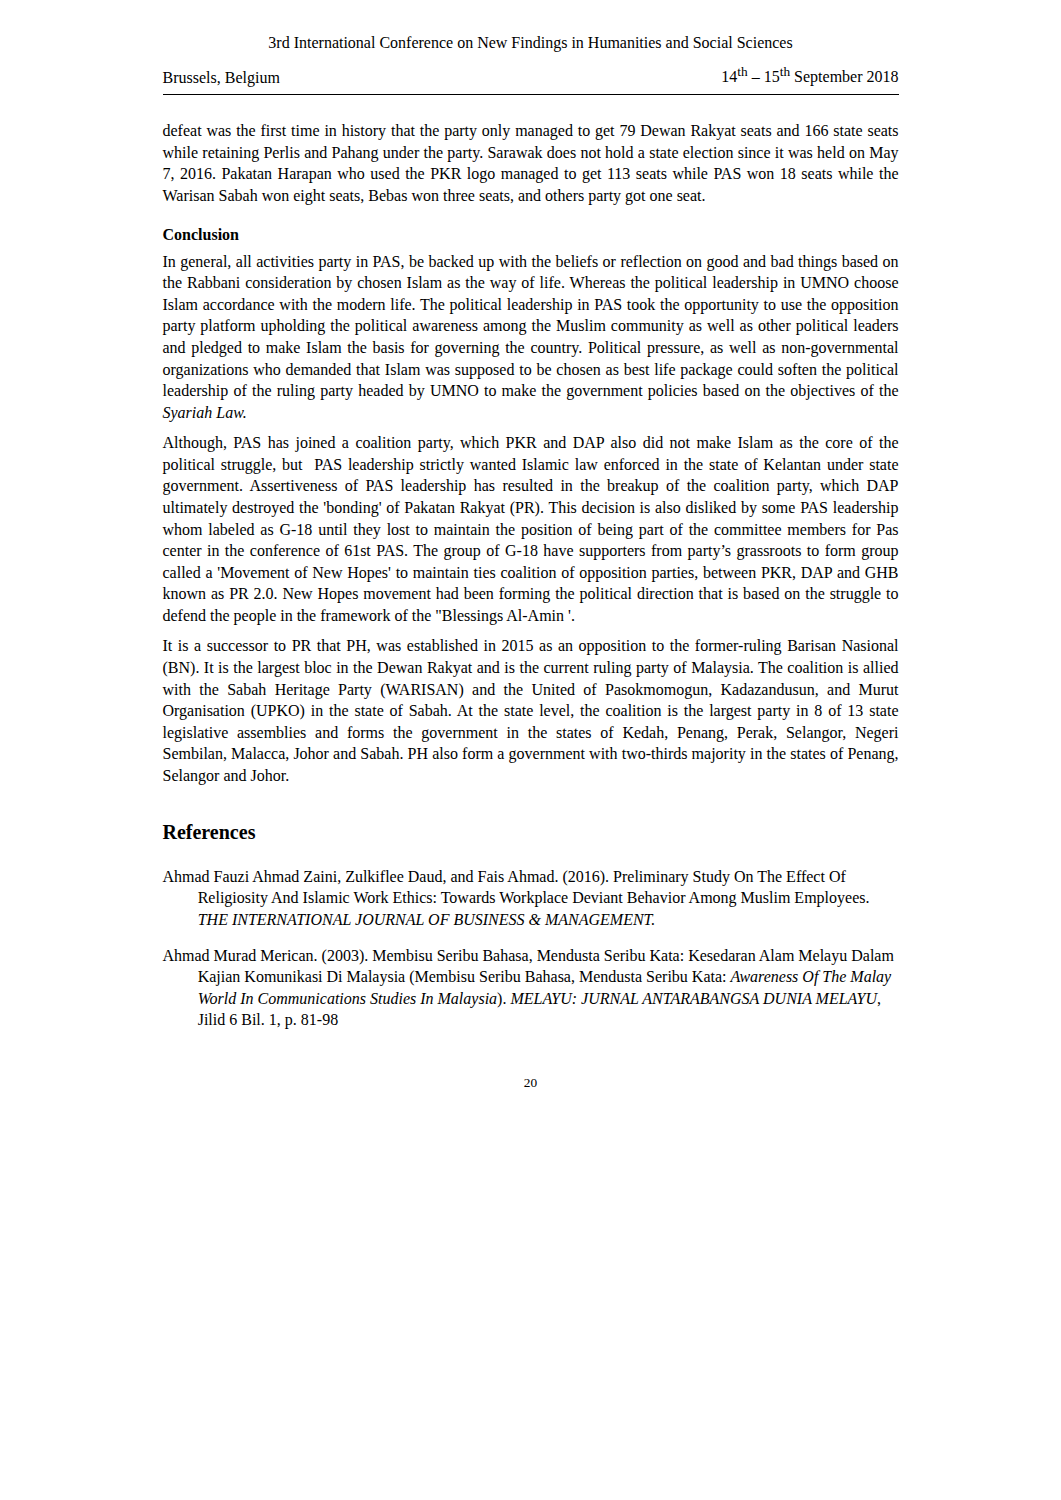3rd International Conference on New Findings in Humanities and Social Sciences
Brussels, Belgium 14th – 15th September 2018
defeat was the first time in history that the party only managed to get 79 Dewan Rakyat seats and 166 state seats while retaining Perlis and Pahang under the party. Sarawak does not hold a state election since it was held on May 7, 2016. Pakatan Harapan who used the PKR logo managed to get 113 seats while PAS won 18 seats while the Warisan Sabah won eight seats, Bebas won three seats, and others party got one seat.
Conclusion
In general, all activities party in PAS, be backed up with the beliefs or reflection on good and bad things based on the Rabbani consideration by chosen Islam as the way of life. Whereas the political leadership in UMNO choose Islam accordance with the modern life. The political leadership in PAS took the opportunity to use the opposition party platform upholding the political awareness among the Muslim community as well as other political leaders and pledged to make Islam the basis for governing the country. Political pressure, as well as non-governmental organizations who demanded that Islam was supposed to be chosen as best life package could soften the political leadership of the ruling party headed by UMNO to make the government policies based on the objectives of the Syariah Law.
Although, PAS has joined a coalition party, which PKR and DAP also did not make Islam as the core of the political struggle, but PAS leadership strictly wanted Islamic law enforced in the state of Kelantan under state government. Assertiveness of PAS leadership has resulted in the breakup of the coalition party, which DAP ultimately destroyed the 'bonding' of Pakatan Rakyat (PR). This decision is also disliked by some PAS leadership whom labeled as G-18 until they lost to maintain the position of being part of the committee members for Pas center in the conference of 61st PAS. The group of G-18 have supporters from party’s grassroots to form group called a 'Movement of New Hopes' to maintain ties coalition of opposition parties, between PKR, DAP and GHB known as PR 2.0. New Hopes movement had been forming the political direction that is based on the struggle to defend the people in the framework of the "Blessings Al-Amin '.
It is a successor to PR that PH, was established in 2015 as an opposition to the former-ruling Barisan Nasional (BN). It is the largest bloc in the Dewan Rakyat and is the current ruling party of Malaysia. The coalition is allied with the Sabah Heritage Party (WARISAN) and the United of Pasokmomogun, Kadazandusun, and Murut Organisation (UPKO) in the state of Sabah. At the state level, the coalition is the largest party in 8 of 13 state legislative assemblies and forms the government in the states of Kedah, Penang, Perak, Selangor, Negeri Sembilan, Malacca, Johor and Sabah. PH also form a government with two-thirds majority in the states of Penang, Selangor and Johor.
References
Ahmad Fauzi Ahmad Zaini, Zulkiflee Daud, and Fais Ahmad. (2016). Preliminary Study On The Effect Of Religiosity And Islamic Work Ethics: Towards Workplace Deviant Behavior Among Muslim Employees. THE INTERNATIONAL JOURNAL OF BUSINESS & MANAGEMENT.
Ahmad Murad Merican. (2003). Membisu Seribu Bahasa, Mendusta Seribu Kata: Kesedaran Alam Melayu Dalam Kajian Komunikasi Di Malaysia (Membisu Seribu Bahasa, Mendusta Seribu Kata: Awareness Of The Malay World In Communications Studies In Malaysia). MELAYU: JURNAL ANTARABANGSA DUNIA MELAYU, Jilid 6 Bil. 1, p. 81-98
20